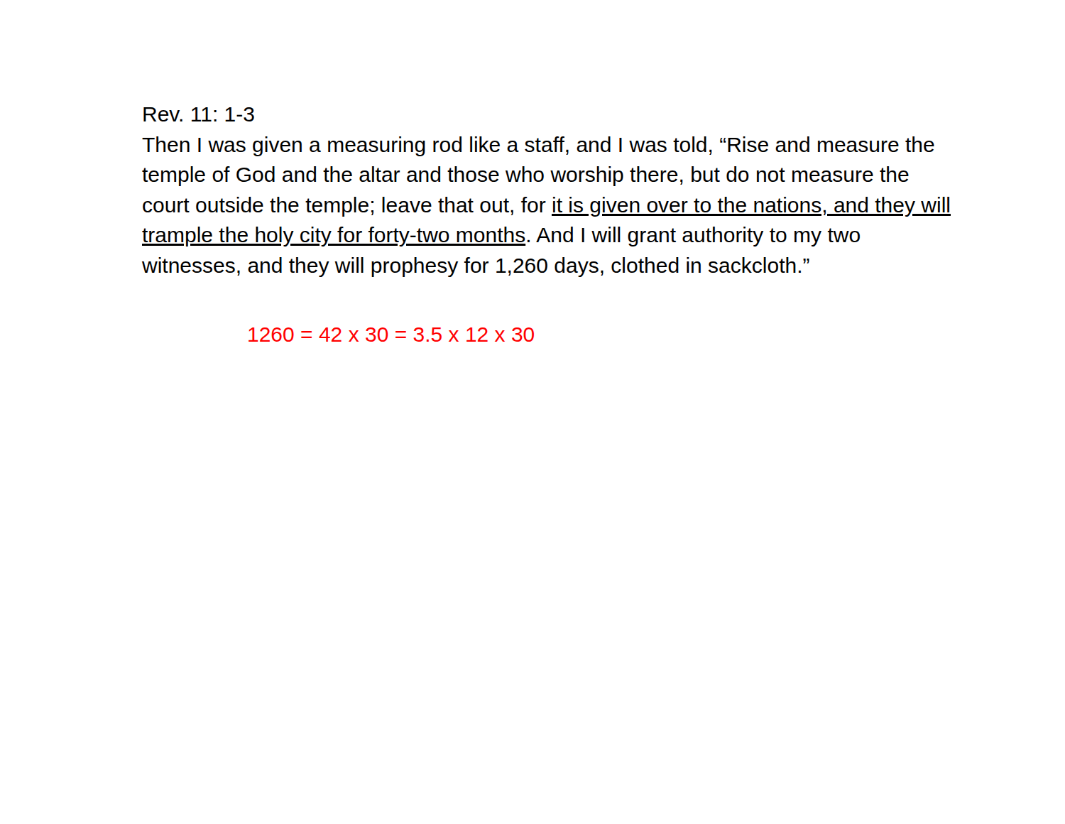Rev. 11: 1-3 Then I was given a measuring rod like a staff, and I was told, “Rise and measure the temple of God and the altar and those who worship there, but do not measure the court outside the temple; leave that out, for it is given over to the nations, and they will trample the holy city for forty-two months. And I will grant authority to my two witnesses, and they will prophesy for 1,260 days, clothed in sackcloth.”
1260 = 42 x 30 = 3.5 x 12 x 30